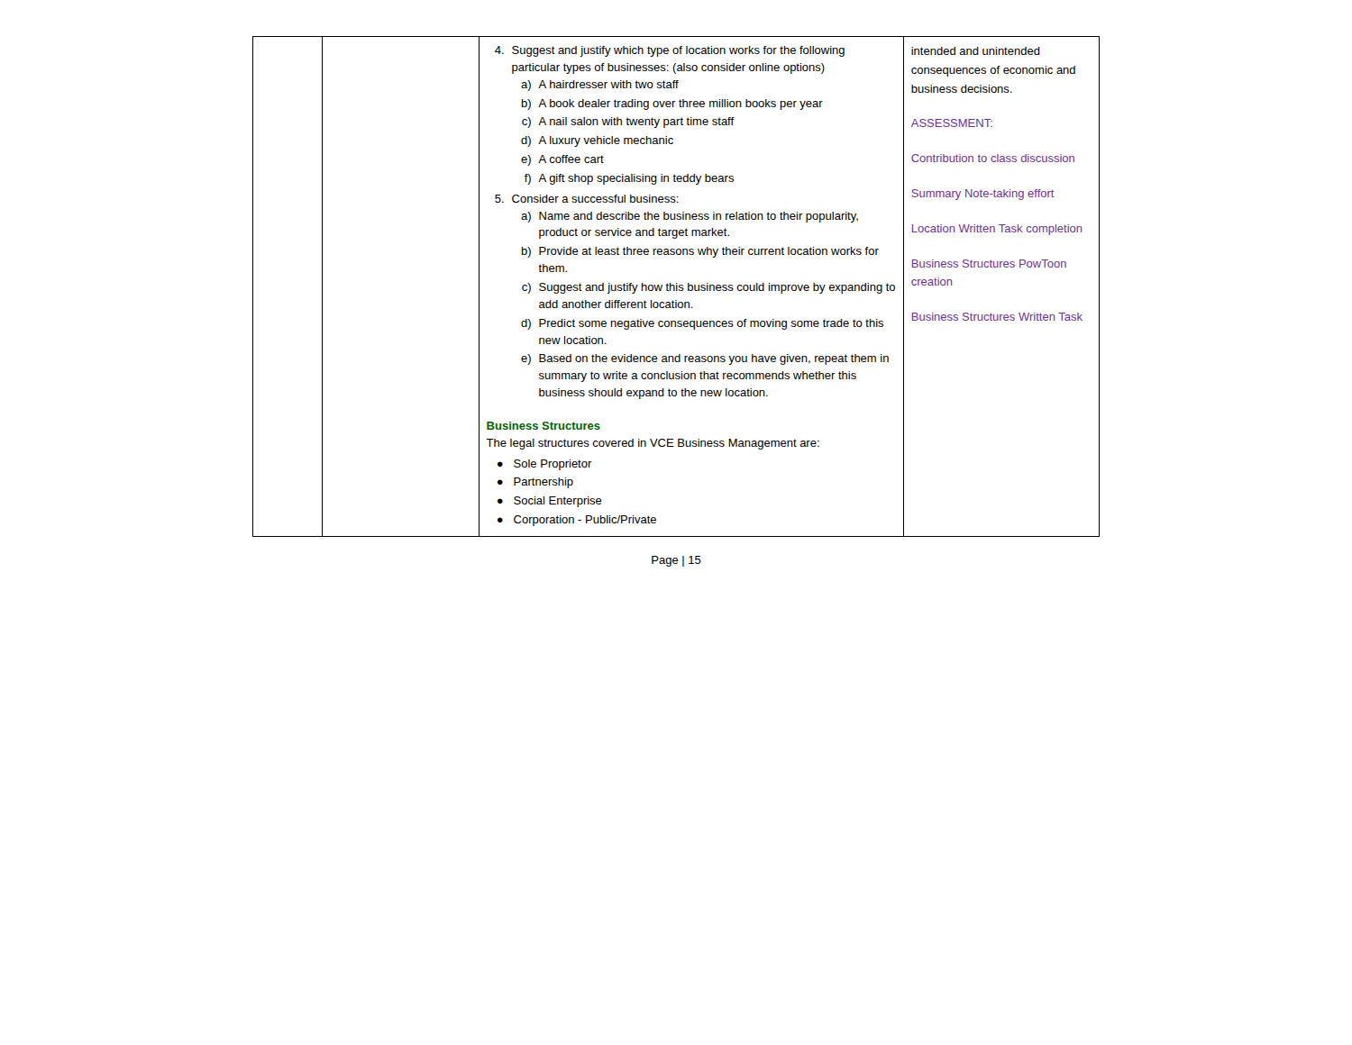| | | 4. Suggest and justify which type of location works for the following particular types of businesses: (also consider online options) a) A hairdresser with two staff b) A book dealer trading over three million books per year c) A nail salon with twenty part time staff d) A luxury vehicle mechanic e) A coffee cart f) A gift shop specialising in teddy bears 5. Consider a successful business: a) Name and describe the business in relation to their popularity, product or service and target market. b) Provide at least three reasons why their current location works for them. c) Suggest and justify how this business could improve by expanding to add another different location. d) Predict some negative consequences of moving some trade to this new location. e) Based on the evidence and reasons you have given, repeat them in summary to write a conclusion that recommends whether this business should expand to the new location. Business Structures The legal structures covered in VCE Business Management are: ● Sole Proprietor ● Partnership ● Social Enterprise ● Corporation - Public/Private | intended and unintended consequences of economic and business decisions. ASSESSMENT: Contribution to class discussion Summary Note-taking effort Location Written Task completion Business Structures PowToon creation Business Structures Written Task |
Page | 15